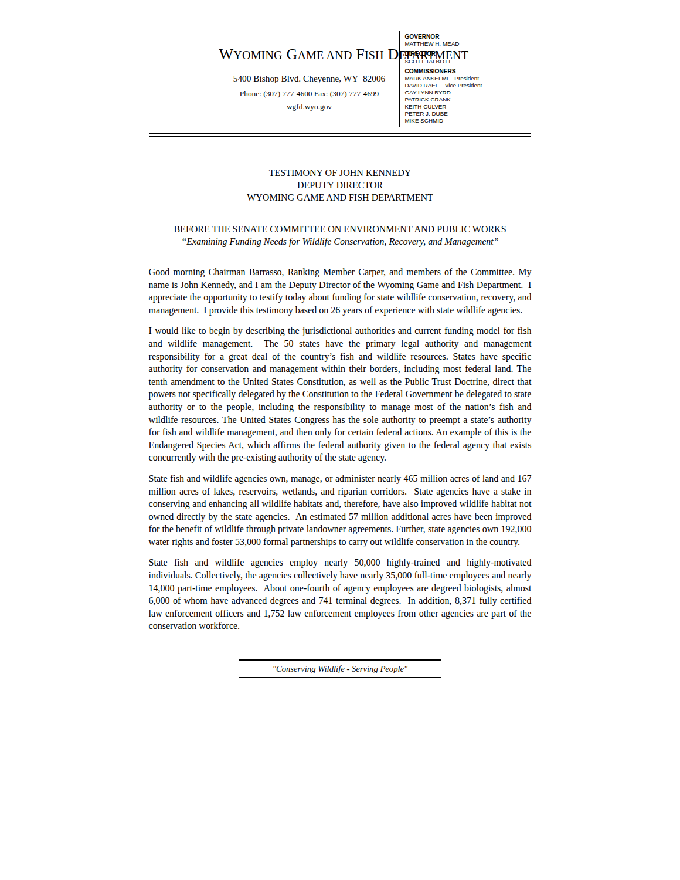WYOMING GAME AND FISH DEPARTMENT
5400 Bishop Blvd. Cheyenne, WY 82006
Phone: (307) 777-4600 Fax: (307) 777-4699
wgfd.wyo.gov
GOVERNOR
MATTHEW H. MEAD
DIRECTOR
SCOTT TALBOTT
COMMISSIONERS
MARK ANSELMI – President
DAVID RAEL – Vice President
GAY LYNN BYRD
PATRICK CRANK
KEITH CULVER
PETER J. DUBE
MIKE SCHMID
TESTIMONY OF JOHN KENNEDY
DEPUTY DIRECTOR
WYOMING GAME AND FISH DEPARTMENT
BEFORE THE SENATE COMMITTEE ON ENVIRONMENT AND PUBLIC WORKS
“Examining Funding Needs for Wildlife Conservation, Recovery, and Management”
Good morning Chairman Barrasso, Ranking Member Carper, and members of the Committee. My name is John Kennedy, and I am the Deputy Director of the Wyoming Game and Fish Department. I appreciate the opportunity to testify today about funding for state wildlife conservation, recovery, and management. I provide this testimony based on 26 years of experience with state wildlife agencies.
I would like to begin by describing the jurisdictional authorities and current funding model for fish and wildlife management. The 50 states have the primary legal authority and management responsibility for a great deal of the country’s fish and wildlife resources. States have specific authority for conservation and management within their borders, including most federal land. The tenth amendment to the United States Constitution, as well as the Public Trust Doctrine, direct that powers not specifically delegated by the Constitution to the Federal Government be delegated to state authority or to the people, including the responsibility to manage most of the nation’s fish and wildlife resources. The United States Congress has the sole authority to preempt a state’s authority for fish and wildlife management, and then only for certain federal actions. An example of this is the Endangered Species Act, which affirms the federal authority given to the federal agency that exists concurrently with the pre-existing authority of the state agency.
State fish and wildlife agencies own, manage, or administer nearly 465 million acres of land and 167 million acres of lakes, reservoirs, wetlands, and riparian corridors. State agencies have a stake in conserving and enhancing all wildlife habitats and, therefore, have also improved wildlife habitat not owned directly by the state agencies. An estimated 57 million additional acres have been improved for the benefit of wildlife through private landowner agreements. Further, state agencies own 192,000 water rights and foster 53,000 formal partnerships to carry out wildlife conservation in the country.
State fish and wildlife agencies employ nearly 50,000 highly-trained and highly-motivated individuals. Collectively, the agencies collectively have nearly 35,000 full-time employees and nearly 14,000 part-time employees. About one-fourth of agency employees are degreed biologists, almost 6,000 of whom have advanced degrees and 741 terminal degrees. In addition, 8,371 fully certified law enforcement officers and 1,752 law enforcement employees from other agencies are part of the conservation workforce.
"Conserving Wildlife - Serving People"